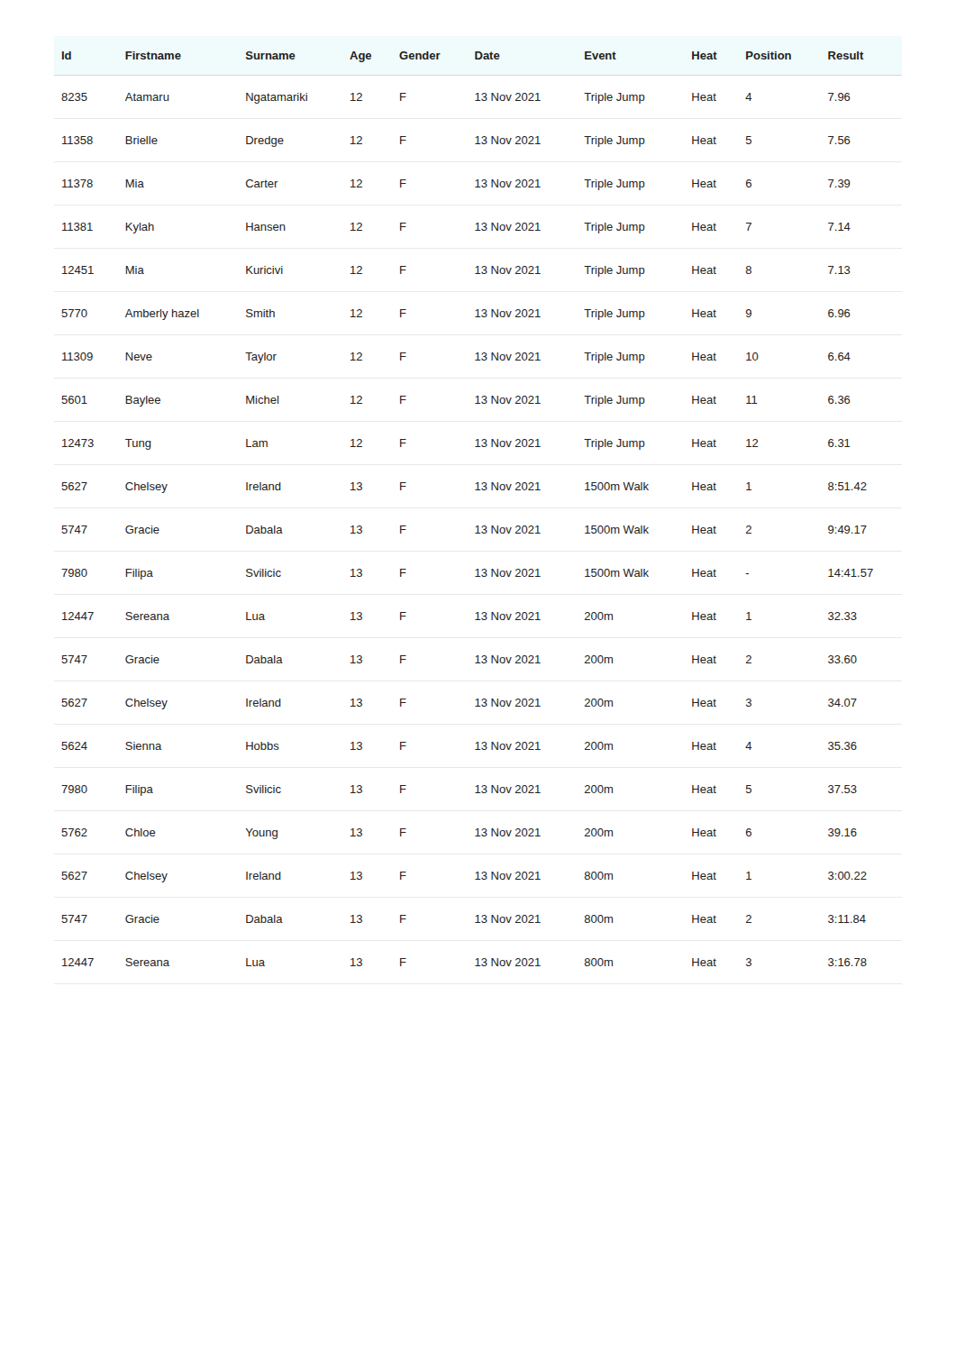| Id | Firstname | Surname | Age | Gender | Date | Event | Heat | Position | Result |
| --- | --- | --- | --- | --- | --- | --- | --- | --- | --- |
| 8235 | Atamaru | Ngatamariki | 12 | F | 13 Nov 2021 | Triple Jump | Heat | 4 | 7.96 |
| 11358 | Brielle | Dredge | 12 | F | 13 Nov 2021 | Triple Jump | Heat | 5 | 7.56 |
| 11378 | Mia | Carter | 12 | F | 13 Nov 2021 | Triple Jump | Heat | 6 | 7.39 |
| 11381 | Kylah | Hansen | 12 | F | 13 Nov 2021 | Triple Jump | Heat | 7 | 7.14 |
| 12451 | Mia | Kuricivi | 12 | F | 13 Nov 2021 | Triple Jump | Heat | 8 | 7.13 |
| 5770 | Amberly hazel | Smith | 12 | F | 13 Nov 2021 | Triple Jump | Heat | 9 | 6.96 |
| 11309 | Neve | Taylor | 12 | F | 13 Nov 2021 | Triple Jump | Heat | 10 | 6.64 |
| 5601 | Baylee | Michel | 12 | F | 13 Nov 2021 | Triple Jump | Heat | 11 | 6.36 |
| 12473 | Tung | Lam | 12 | F | 13 Nov 2021 | Triple Jump | Heat | 12 | 6.31 |
| 5627 | Chelsey | Ireland | 13 | F | 13 Nov 2021 | 1500m Walk | Heat | 1 | 8:51.42 |
| 5747 | Gracie | Dabala | 13 | F | 13 Nov 2021 | 1500m Walk | Heat | 2 | 9:49.17 |
| 7980 | Filipa | Svilicic | 13 | F | 13 Nov 2021 | 1500m Walk | Heat | - | 14:41.57 |
| 12447 | Sereana | Lua | 13 | F | 13 Nov 2021 | 200m | Heat | 1 | 32.33 |
| 5747 | Gracie | Dabala | 13 | F | 13 Nov 2021 | 200m | Heat | 2 | 33.60 |
| 5627 | Chelsey | Ireland | 13 | F | 13 Nov 2021 | 200m | Heat | 3 | 34.07 |
| 5624 | Sienna | Hobbs | 13 | F | 13 Nov 2021 | 200m | Heat | 4 | 35.36 |
| 7980 | Filipa | Svilicic | 13 | F | 13 Nov 2021 | 200m | Heat | 5 | 37.53 |
| 5762 | Chloe | Young | 13 | F | 13 Nov 2021 | 200m | Heat | 6 | 39.16 |
| 5627 | Chelsey | Ireland | 13 | F | 13 Nov 2021 | 800m | Heat | 1 | 3:00.22 |
| 5747 | Gracie | Dabala | 13 | F | 13 Nov 2021 | 800m | Heat | 2 | 3:11.84 |
| 12447 | Sereana | Lua | 13 | F | 13 Nov 2021 | 800m | Heat | 3 | 3:16.78 |